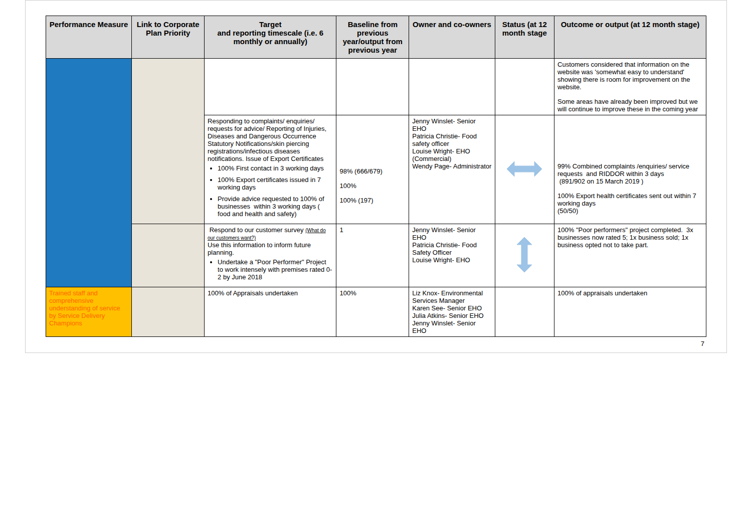| Performance Measure | Link to Corporate Plan Priority | Target and reporting timescale (i.e. 6 monthly or annually) | Baseline from previous year/output from previous year | Owner and co-owners | Status (at 12 month stage | Outcome or output (at 12 month stage) |
| --- | --- | --- | --- | --- | --- | --- |
| | | | | | | Customers considered that information on the website was 'somewhat easy to understand' showing there is room for improvement on the website. Some areas have already been improved but we will continue to improve these in the coming year |
| Responding to complaints/ enquiries/ requests for advice/ Reporting of Injuries, Diseases and Dangerous Occurrence Statutory Notifications/skin piercing registrations/infectious diseases notifications. Issue of Export Certificates 100% First contact in 3 working days 100% Export certificates issued in 7 working days Provide advice requested to 100% of businesses within 3 working days ( food and health and safety) | 98% (666/679) 100% 100% (197) | Jenny Winslet- Senior EHO Patricia Christie- Food safety officer Louise Wright- EHO (Commercial) Wendy Page- Administrator | | 99% Combined complaints /enquiries/ service requests and RIDDOR within 3 days (891/902 on 15 March 2019 ) 100% Export health certificates sent out within 7 working days (50/50) |
| | Respond to our customer survey (What do our customers want?) Use this information to inform future planning. Undertake a "Poor Performer" Project to work intensely with premises rated 0-2 by June 2018 | 1 | Jenny Winslet- Senior EHO Patricia Christie- Food Safety Officer Louise Wright- EHO | | 100% "Poor performers" project completed. 3x businesses now rated 5; 1x business sold; 1x business opted not to take part. |
| Trained staff and comprehensive understanding of service by Service Delivery Champions | | 100% of Appraisals undertaken | 100% | Liz Knox- Environmental Services Manager Karen See- Senior EHO Julia Atkins- Senior EHO Jenny Winslet- Senior EHO | | 100% of appraisals undertaken |
7